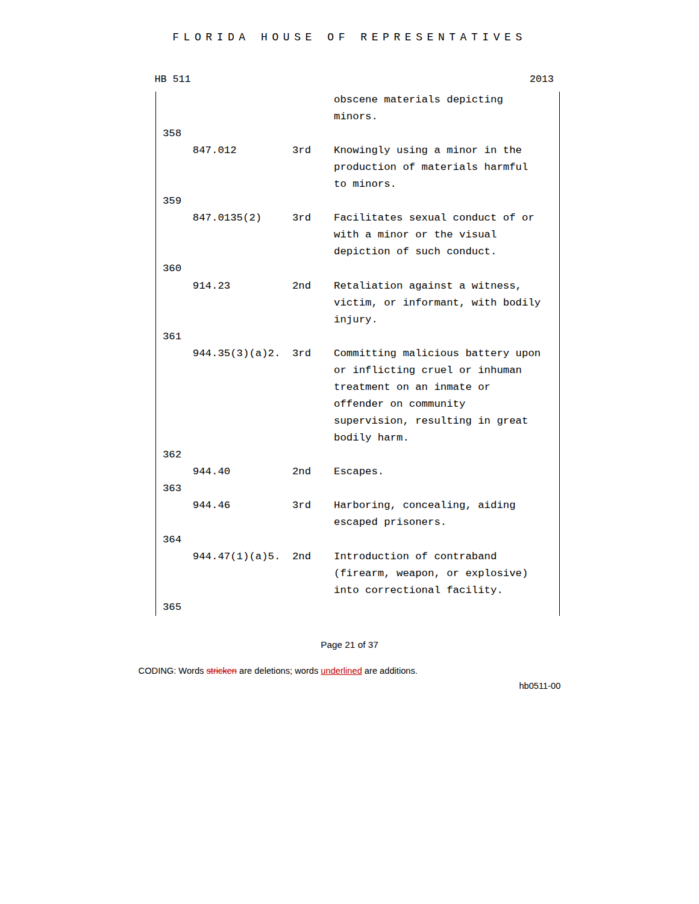FLORIDA HOUSE OF REPRESENTATIVES
HB 511 2013
obscene materials depicting minors.
| 358 | | | |
| | 847.012 | 3rd | Knowingly using a minor in the production of materials harmful to minors. |
| 359 | | | |
| | 847.0135(2) | 3rd | Facilitates sexual conduct of or with a minor or the visual depiction of such conduct. |
| 360 | | | |
| | 914.23 | 2nd | Retaliation against a witness, victim, or informant, with bodily injury. |
| 361 | | | |
| | 944.35(3)(a)2. | 3rd | Committing malicious battery upon or inflicting cruel or inhuman treatment on an inmate or offender on community supervision, resulting in great bodily harm. |
| 362 | | | |
| | 944.40 | 2nd | Escapes. |
| 363 | | | |
| | 944.46 | 3rd | Harboring, concealing, aiding escaped prisoners. |
| 364 | | | |
| | 944.47(1)(a)5. | 2nd | Introduction of contraband (firearm, weapon, or explosive) into correctional facility. |
| 365 | | | |
Page 21 of 37
CODING: Words stricken are deletions; words underlined are additions.
hb0511-00